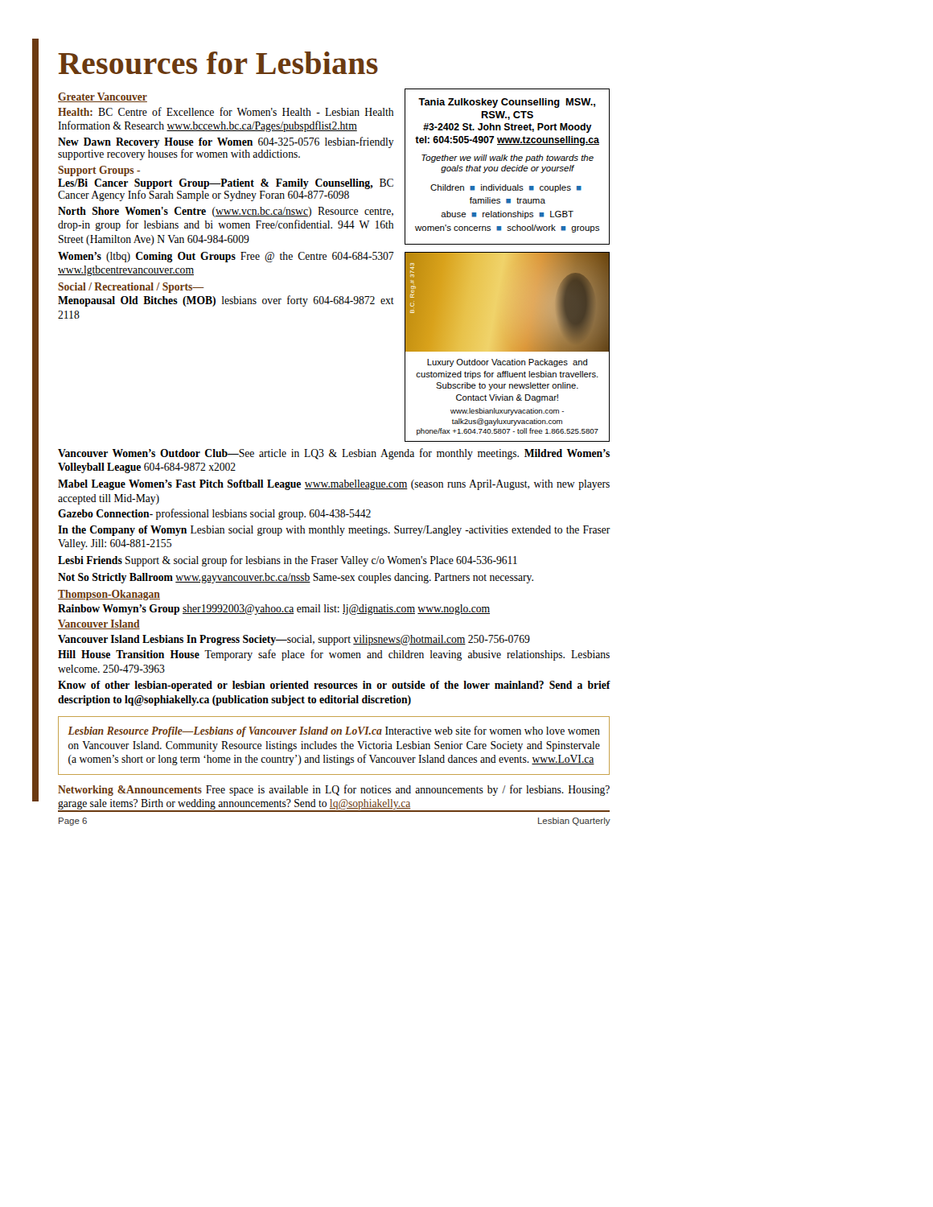Resources for Lesbians
Greater Vancouver
Health: BC Centre of Excellence for Women's Health - Lesbian Health Information & Research www.bccewh.bc.ca/Pages/pubspdflist2.htm
New Dawn Recovery House for Women 604-325-0576 lesbian-friendly supportive recovery houses for women with addictions.
Support Groups -
Les/Bi Cancer Support Group—Patient & Family Counselling, BC Cancer Agency Info Sarah Sample or Sydney Foran 604-877-6098
North Shore Women's Centre (www.vcn.bc.ca/nswc) Resource centre, drop-in group for lesbians and bi women Free/confidential. 944 W 16th Street (Hamilton Ave) N Van 604-984-6009
Women’s (ltbq) Coming Out Groups Free @ the Centre 604-684-5307 www.lgtbcentrevancouver.com
Social / Recreational / Sports—
Menopausal Old Bitches (MOB) lesbians over forty 604-684-9872 ext 2118
Tania Zulkoskey Counselling MSW., RSW., CTS
#3-2402 St. John Street, Port Moody
tel: 604:505-4907 www.tzcounselling.ca
Together we will walk the path towards the goals that you decide or yourself
Children ■ individuals ■ couples ■ families ■ trauma
abuse ■ relationships ■ LGBT
women's concerns ■ school/work ■ groups
B.C. Reg.# 3743
Luxury Outdoor Vacation Packages and
customized trips for affluent lesbian travellers.
Subscribe to your newsletter online.
Contact Vivian & Dagmar!
www.lesbianluxuryvacation.com - talk2us@gayluxuryvacation.com
phone/fax +1.604.740.5807 - toll free 1.866.525.5807
Vancouver Women’s Outdoor Club—See article in LQ3 & Lesbian Agenda for monthly meetings. Mildred Women’s Volleyball League 604-684-9872 x2002
Mabel League Women’s Fast Pitch Softball League www.mabelleague.com (season runs April-August, with new players accepted till Mid-May)
Gazebo Connection- professional lesbians social group. 604-438-5442
In the Company of Womyn Lesbian social group with monthly meetings. Surrey/Langley -activities extended to the Fraser Valley. Jill: 604-881-2155
Lesbi Friends Support & social group for lesbians in the Fraser Valley c/o Women's Place 604-536-9611
Not So Strictly Ballroom www.gayvancouver.bc.ca/nssb Same-sex couples dancing. Partners not necessary.
Thompson-Okanagan
Rainbow Womyn’s Group sher19992003@yahoo.ca email list: lj@dignatis.com www.noglo.com
Vancouver Island
Vancouver Island Lesbians In Progress Society—social, support vilipsnews@hotmail.com 250-756-0769
Hill House Transition House Temporary safe place for women and children leaving abusive relationships. Lesbians welcome. 250-479-3963
Know of other lesbian-operated or lesbian oriented resources in or outside of the lower mainland? Send a brief description to lq@sophiakelly.ca (publication subject to editorial discretion)
Lesbian Resource Profile—Lesbians of Vancouver Island on LoVI.ca Interactive web site for women who love women on Vancouver Island. Community Resource listings includes the Victoria Lesbian Senior Care Society and Spinstervale (a women’s short or long term ‘home in the country’) and listings of Vancouver Island dances and events. www.LoVI.ca
Networking &Announcements Free space is available in LQ for notices and announcements by / for lesbians. Housing? garage sale items? Birth or wedding announcements? Send to lq@sophiakelly.ca
Page 6
Lesbian Quarterly